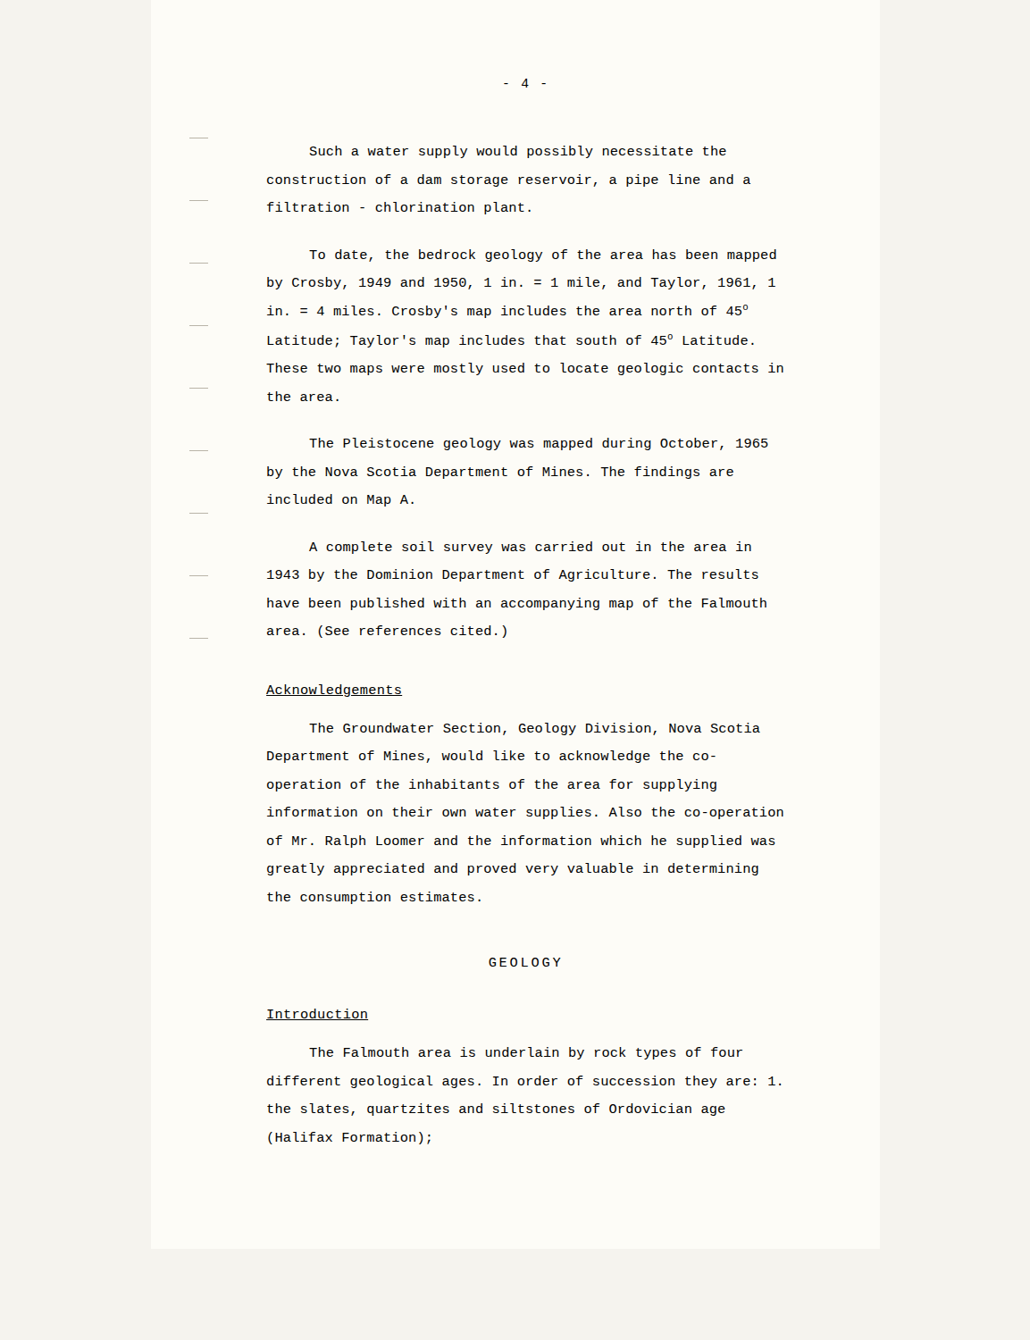- 4 -
Such a water supply would possibly necessitate the construction of a dam storage reservoir, a pipe line and a filtration - chlorination plant.
To date, the bedrock geology of the area has been mapped by Crosby, 1949 and 1950, 1 in. = 1 mile, and Taylor, 1961, 1 in. = 4 miles. Crosby's map includes the area north of 45o Latitude; Taylor's map includes that south of 45o Latitude. These two maps were mostly used to locate geologic contacts in the area.
The Pleistocene geology was mapped during October, 1965 by the Nova Scotia Department of Mines. The findings are included on Map A.
A complete soil survey was carried out in the area in 1943 by the Dominion Department of Agriculture. The results have been published with an accompanying map of the Falmouth area. (See references cited.)
Acknowledgements
The Groundwater Section, Geology Division, Nova Scotia Department of Mines, would like to acknowledge the co-operation of the inhabitants of the area for supplying information on their own water supplies. Also the co-operation of Mr. Ralph Loomer and the information which he supplied was greatly appreciated and proved very valuable in determining the consumption estimates.
GEOLOGY
Introduction
The Falmouth area is underlain by rock types of four different geological ages. In order of succession they are: 1. the slates, quartzites and siltstones of Ordovician age (Halifax Formation);